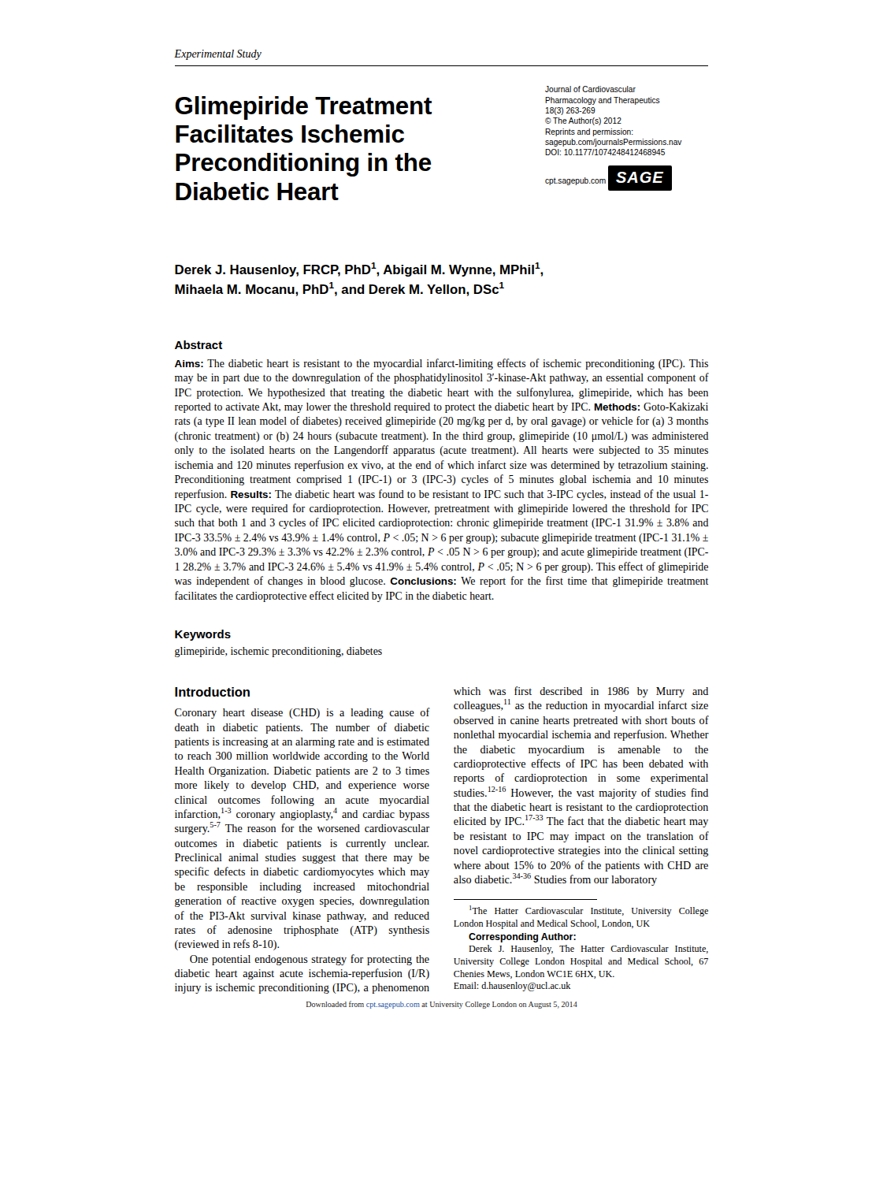Experimental Study
Glimepiride Treatment Facilitates Ischemic Preconditioning in the Diabetic Heart
Journal of Cardiovascular Pharmacology and Therapeutics 18(3) 263-269
© The Author(s) 2012
Reprints and permission:
sagepub.com/journalsPermissions.nav
DOI: 10.1177/1074248412468945
cpt.sagepub.com
SAGE
Derek J. Hausenloy, FRCP, PhD1, Abigail M. Wynne, MPhil1,
Mihaela M. Mocanu, PhD1, and Derek M. Yellon, DSc1
Abstract
Aims: The diabetic heart is resistant to the myocardial infarct-limiting effects of ischemic preconditioning (IPC). This may be in part due to the downregulation of the phosphatidylinositol 3′-kinase-Akt pathway, an essential component of IPC protection. We hypothesized that treating the diabetic heart with the sulfonylurea, glimepiride, which has been reported to activate Akt, may lower the threshold required to protect the diabetic heart by IPC. Methods: Goto-Kakizaki rats (a type II lean model of diabetes) received glimepiride (20 mg/kg per d, by oral gavage) or vehicle for (a) 3 months (chronic treatment) or (b) 24 hours (subacute treatment). In the third group, glimepiride (10 μmol/L) was administered only to the isolated hearts on the Langendorff apparatus (acute treatment). All hearts were subjected to 35 minutes ischemia and 120 minutes reperfusion ex vivo, at the end of which infarct size was determined by tetrazolium staining. Preconditioning treatment comprised 1 (IPC-1) or 3 (IPC-3) cycles of 5 minutes global ischemia and 10 minutes reperfusion. Results: The diabetic heart was found to be resistant to IPC such that 3-IPC cycles, instead of the usual 1-IPC cycle, were required for cardioprotection. However, pretreatment with glimepiride lowered the threshold for IPC such that both 1 and 3 cycles of IPC elicited cardioprotection: chronic glimepiride treatment (IPC-1 31.9% ± 3.8% and IPC-3 33.5% ± 2.4% vs 43.9% ± 1.4% control, P < .05; N > 6 per group); subacute glimepiride treatment (IPC-1 31.1% ± 3.0% and IPC-3 29.3% ± 3.3% vs 42.2% ± 2.3% control, P < .05 N > 6 per group); and acute glimepiride treatment (IPC-1 28.2% ± 3.7% and IPC-3 24.6% ± 5.4% vs 41.9% ± 5.4% control, P < .05; N > 6 per group). This effect of glimepiride was independent of changes in blood glucose. Conclusions: We report for the first time that glimepiride treatment facilitates the cardioprotective effect elicited by IPC in the diabetic heart.
Keywords
glimepiride, ischemic preconditioning, diabetes
Introduction
Coronary heart disease (CHD) is a leading cause of death in diabetic patients. The number of diabetic patients is increasing at an alarming rate and is estimated to reach 300 million worldwide according to the World Health Organization. Diabetic patients are 2 to 3 times more likely to develop CHD, and experience worse clinical outcomes following an acute myocardial infarction,1-3 coronary angioplasty,4 and cardiac bypass surgery.5-7 The reason for the worsened cardiovascular outcomes in diabetic patients is currently unclear. Preclinical animal studies suggest that there may be specific defects in diabetic cardiomyocytes which may be responsible including increased mitochondrial generation of reactive oxygen species, downregulation of the PI3-Akt survival kinase pathway, and reduced rates of adenosine triphosphate (ATP) synthesis (reviewed in refs 8-10).
One potential endogenous strategy for protecting the diabetic heart against acute ischemia-reperfusion (I/R) injury is ischemic preconditioning (IPC), a phenomenon which was first described in 1986 by Murry and colleagues,11 as the reduction in myocardial infarct size observed in canine hearts pretreated with short bouts of nonlethal myocardial ischemia and reperfusion. Whether the diabetic myocardium is amenable to the cardioprotective effects of IPC has been debated with reports of cardioprotection in some experimental studies.12-16 However, the vast majority of studies find that the diabetic heart is resistant to the cardioprotection elicited by IPC.17-33 The fact that the diabetic heart may be resistant to IPC may impact on the translation of novel cardioprotective strategies into the clinical setting where about 15% to 20% of the patients with CHD are also diabetic.34-36 Studies from our laboratory
1The Hatter Cardiovascular Institute, University College London Hospital and Medical School, London, UK
Corresponding Author:
Derek J. Hausenloy, The Hatter Cardiovascular Institute, University College London Hospital and Medical School, 67 Chenies Mews, London WC1E 6HX, UK.
Email: d.hausenloy@ucl.ac.uk
Downloaded from cpt.sagepub.com at University College London on August 5, 2014